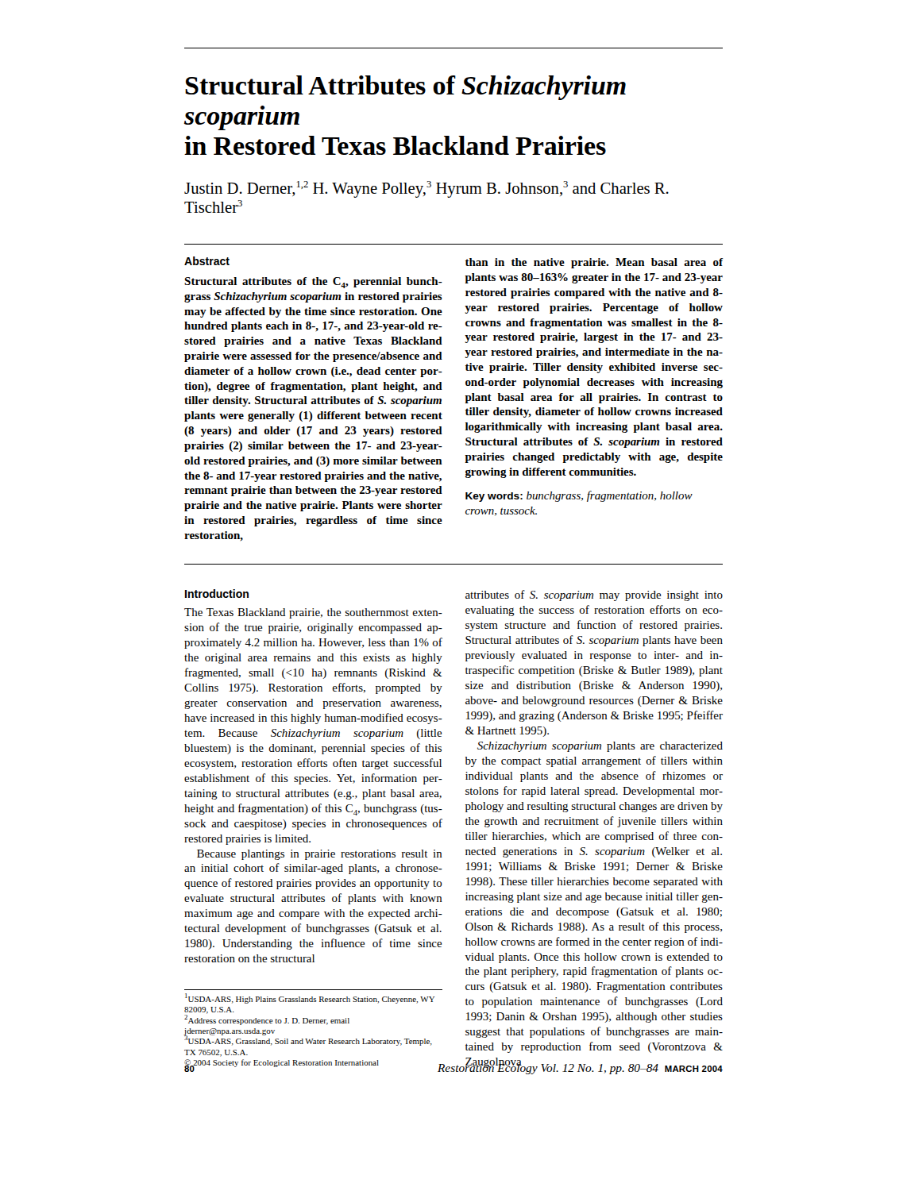Structural Attributes of Schizachyrium scoparium
in Restored Texas Blackland Prairies
Justin D. Derner,1,2 H. Wayne Polley,3 Hyrum B. Johnson,3 and Charles R. Tischler3
Abstract
Structural attributes of the C4, perennial bunchgrass Schizachyrium scoparium in restored prairies may be affected by the time since restoration. One hundred plants each in 8-, 17-, and 23-year-old restored prairies and a native Texas Blackland prairie were assessed for the presence/absence and diameter of a hollow crown (i.e., dead center portion), degree of fragmentation, plant height, and tiller density. Structural attributes of S. scoparium plants were generally (1) different between recent (8 years) and older (17 and 23 years) restored prairies (2) similar between the 17- and 23-year-old restored prairies, and (3) more similar between the 8- and 17-year restored prairies and the native, remnant prairie than between the 23-year restored prairie and the native prairie. Plants were shorter in restored prairies, regardless of time since restoration,
than in the native prairie. Mean basal area of plants was 80–163% greater in the 17- and 23-year restored prairies compared with the native and 8-year restored prairies. Percentage of hollow crowns and fragmentation was smallest in the 8-year restored prairie, largest in the 17- and 23-year restored prairies, and intermediate in the native prairie. Tiller density exhibited inverse second-order polynomial decreases with increasing plant basal area for all prairies. In contrast to tiller density, diameter of hollow crowns increased logarithmically with increasing plant basal area. Structural attributes of S. scoparium in restored prairies changed predictably with age, despite growing in different communities.
Key words: bunchgrass, fragmentation, hollow crown, tussock.
Introduction
The Texas Blackland prairie, the southernmost extension of the true prairie, originally encompassed approximately 4.2 million ha. However, less than 1% of the original area remains and this exists as highly fragmented, small (<10 ha) remnants (Riskind & Collins 1975). Restoration efforts, prompted by greater conservation and preservation awareness, have increased in this highly human-modified ecosystem. Because Schizachyrium scoparium (little bluestem) is the dominant, perennial species of this ecosystem, restoration efforts often target successful establishment of this species. Yet, information pertaining to structural attributes (e.g., plant basal area, height and fragmentation) of this C4, bunchgrass (tussock and caespitose) species in chronosequences of restored prairies is limited.
Because plantings in prairie restorations result in an initial cohort of similar-aged plants, a chronosequence of restored prairies provides an opportunity to evaluate structural attributes of plants with known maximum age and compare with the expected architectural development of bunchgrasses (Gatsuk et al. 1980). Understanding the influence of time since restoration on the structural
1USDA-ARS, High Plains Grasslands Research Station, Cheyenne, WY 82009, U.S.A.
2Address correspondence to J. D. Derner, email jderner@npa.ars.usda.gov
3USDA-ARS, Grassland, Soil and Water Research Laboratory, Temple, TX 76502, U.S.A.
© 2004 Society for Ecological Restoration International
attributes of S. scoparium may provide insight into evaluating the success of restoration efforts on ecosystem structure and function of restored prairies. Structural attributes of S. scoparium plants have been previously evaluated in response to inter- and intraspecific competition (Briske & Butler 1989), plant size and distribution (Briske & Anderson 1990), above- and belowground resources (Derner & Briske 1999), and grazing (Anderson & Briske 1995; Pfeiffer & Hartnett 1995).
Schizachyrium scoparium plants are characterized by the compact spatial arrangement of tillers within individual plants and the absence of rhizomes or stolons for rapid lateral spread. Developmental morphology and resulting structural changes are driven by the growth and recruitment of juvenile tillers within tiller hierarchies, which are comprised of three connected generations in S. scoparium (Welker et al. 1991; Williams & Briske 1991; Derner & Briske 1998). These tiller hierarchies become separated with increasing plant size and age because initial tiller generations die and decompose (Gatsuk et al. 1980; Olson & Richards 1988). As a result of this process, hollow crowns are formed in the center region of individual plants. Once this hollow crown is extended to the plant periphery, rapid fragmentation of plants occurs (Gatsuk et al. 1980). Fragmentation contributes to population maintenance of bunchgrasses (Lord 1993; Danin & Orshan 1995), although other studies suggest that populations of bunchgrasses are maintained by reproduction from seed (Vorontzova & Zaugolnova
80 Restoration Ecology Vol. 12 No. 1, pp. 80–84 MARCH 2004